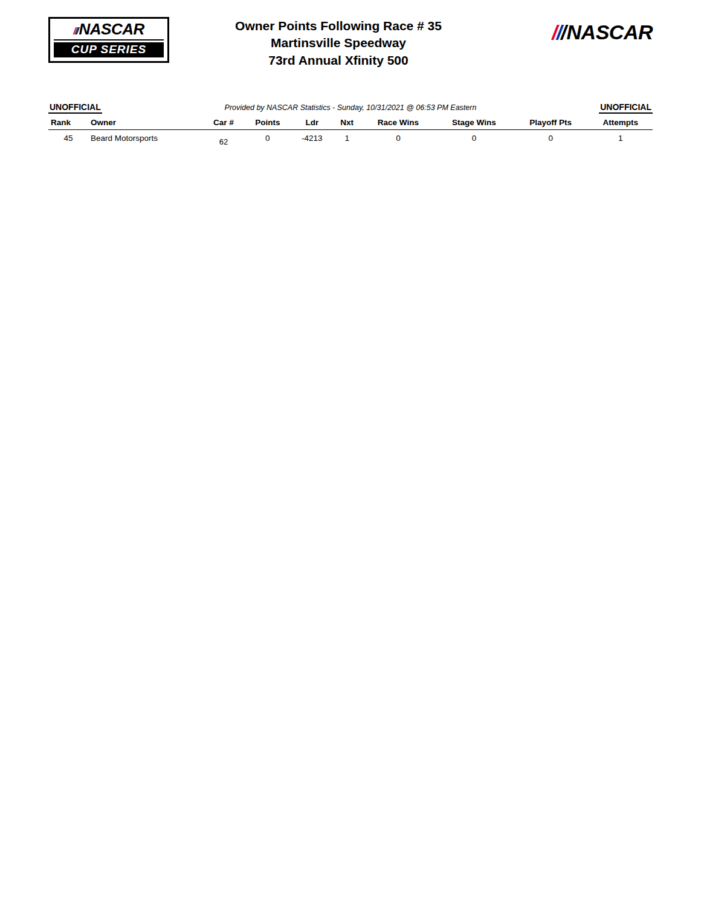///NASCAR
CUP SERIES
Owner Points Following Race # 35
Martinsville Speedway
73rd Annual Xfinity 500
///NASCAR
Provided by NASCAR Statistics - Sunday, 10/31/2021 @ 06:53 PM Eastern
UNOFFICIAL
UNOFFICIAL
| Rank | Owner | Car # | Points | Ldr | Nxt | Race Wins | Stage Wins | Playoff Pts | Attempts |
| --- | --- | --- | --- | --- | --- | --- | --- | --- | --- |
| 45 | Beard Motorsports | 62 | 0 | -4213 | 1 | 0 | 0 | 0 | 1 |